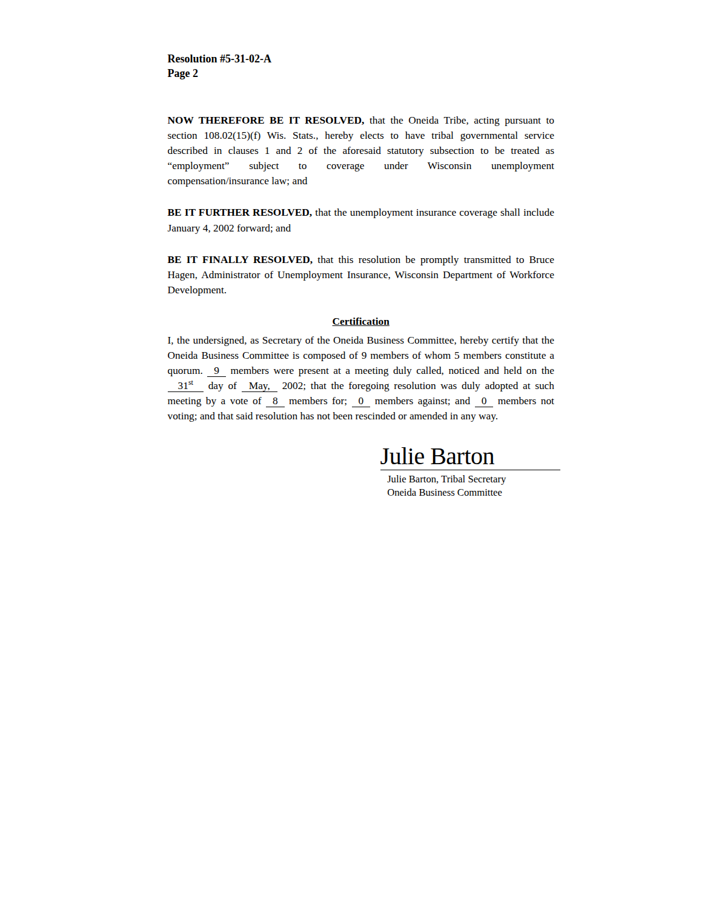Resolution #5-31-02-A
Page 2
NOW THEREFORE BE IT RESOLVED, that the Oneida Tribe, acting pursuant to section 108.02(15)(f) Wis. Stats., hereby elects to have tribal governmental service described in clauses 1 and 2 of the aforesaid statutory subsection to be treated as “employment” subject to coverage under Wisconsin unemployment compensation/insurance law; and
BE IT FURTHER RESOLVED, that the unemployment insurance coverage shall include January 4, 2002 forward; and
BE IT FINALLY RESOLVED, that this resolution be promptly transmitted to Bruce Hagen, Administrator of Unemployment Insurance, Wisconsin Department of Workforce Development.
Certification
I, the undersigned, as Secretary of the Oneida Business Committee, hereby certify that the Oneida Business Committee is composed of 9 members of whom 5 members constitute a quorum. 9 members were present at a meeting duly called, noticed and held on the 31st day of May, 2002; that the foregoing resolution was duly adopted at such meeting by a vote of 8 members for; 0 members against; and 0 members not voting; and that said resolution has not been rescinded or amended in any way.
Julie Barton
Julie Barton, Tribal Secretary
Oneida Business Committee